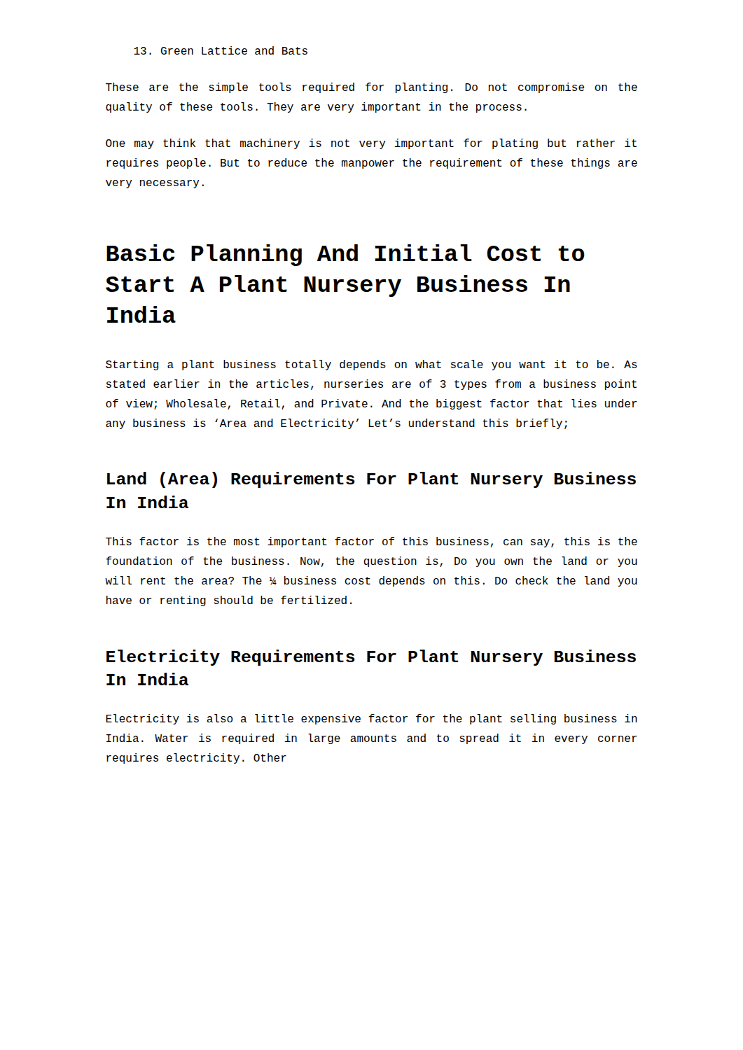13. Green Lattice and Bats
These are the simple tools required for planting. Do not compromise on the quality of these tools. They are very important in the process.
One may think that machinery is not very important for plating but rather it requires people. But to reduce the manpower the requirement of these things are very necessary.
Basic Planning And Initial Cost to Start A Plant Nursery Business In India
Starting a plant business totally depends on what scale you want it to be. As stated earlier in the articles, nurseries are of 3 types from a business point of view; Wholesale, Retail, and Private. And the biggest factor that lies under any business is ‘Area and Electricity’ Let’s understand this briefly;
Land (Area) Requirements For Plant Nursery Business In India
This factor is the most important factor of this business, can say, this is the foundation of the business. Now, the question is, Do you own the land or you will rent the area? The ¼ business cost depends on this. Do check the land you have or renting should be fertilized.
Electricity Requirements For Plant Nursery Business In India
Electricity is also a little expensive factor for the plant selling business in India. Water is required in large amounts and to spread it in every corner requires electricity. Other